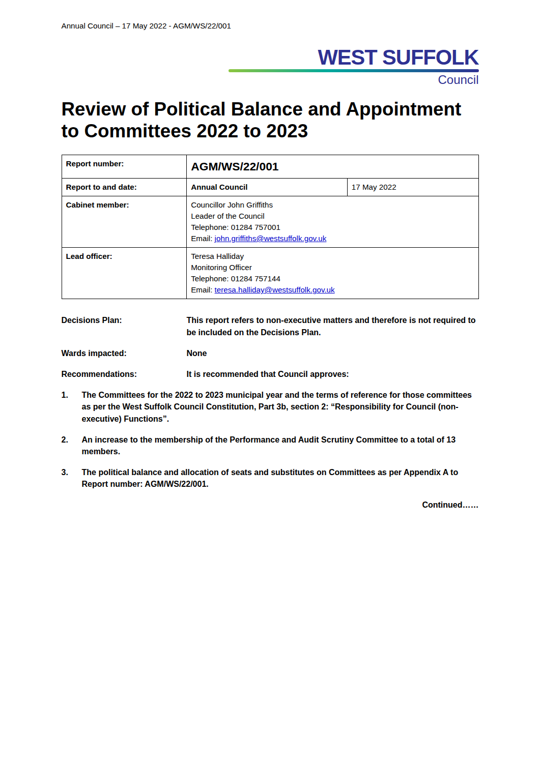Annual Council – 17 May 2022 - AGM/WS/22/001
WEST SUFFOLK Council
Review of Political Balance and Appointment to Committees 2022 to 2023
| Report number: | AGM/WS/22/001 |
| Report to and date: | Annual Council | 17 May 2022 |
| Cabinet member: | Councillor John Griffiths Leader of the Council Telephone: 01284 757001 Email: john.griffiths@westsuffolk.gov.uk |
| Lead officer: | Teresa Halliday Monitoring Officer Telephone: 01284 757144 Email: teresa.halliday@westsuffolk.gov.uk |
Decisions Plan:
This report refers to non-executive matters and therefore is not required to be included on the Decisions Plan.
Wards impacted:
None
Recommendations:
It is recommended that Council approves:
The Committees for the 2022 to 2023 municipal year and the terms of reference for those committees as per the West Suffolk Council Constitution, Part 3b, section 2: “Responsibility for Council (non-executive) Functions”.
An increase to the membership of the Performance and Audit Scrutiny Committee to a total of 13 members.
The political balance and allocation of seats and substitutes on Committees as per Appendix A to Report number: AGM/WS/22/001.
Continued……